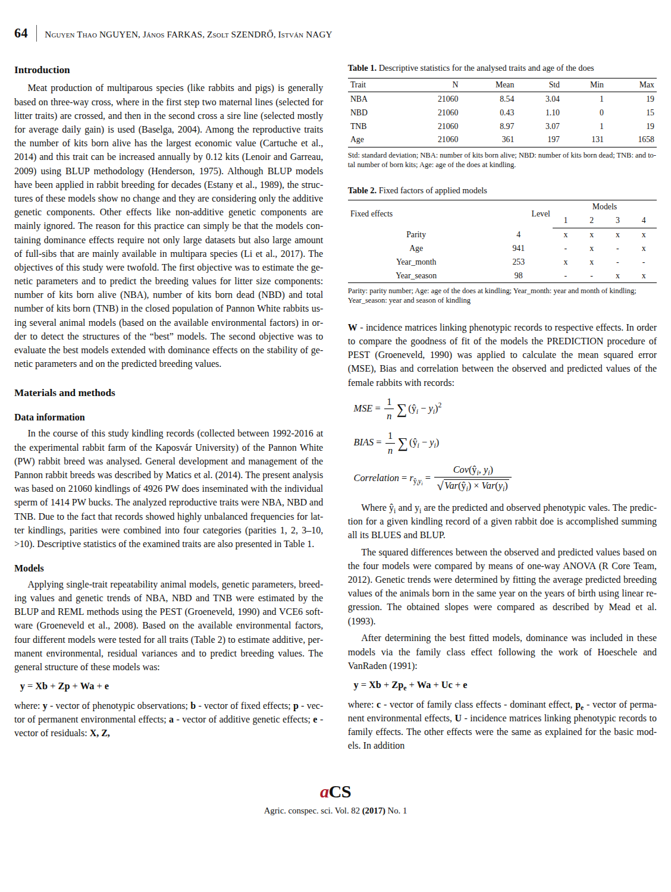64 Nguyen Thao NGUYEN, János FARKAS, Zsolt SZENDRŐ, István NAGY
Introduction
Meat production of multiparous species (like rabbits and pigs) is generally based on three-way cross, where in the first step two maternal lines (selected for litter traits) are crossed, and then in the second cross a sire line (selected mostly for average daily gain) is used (Baselga, 2004). Among the reproductive traits the number of kits born alive has the largest economic value (Cartuche et al., 2014) and this trait can be increased annually by 0.12 kits (Lenoir and Garreau, 2009) using BLUP methodology (Henderson, 1975). Although BLUP models have been applied in rabbit breeding for decades (Estany et al., 1989), the structures of these models show no change and they are considering only the additive genetic components. Other effects like non-additive genetic components are mainly ignored. The reason for this practice can simply be that the models containing dominance effects require not only large datasets but also large amount of full-sibs that are mainly available in multipara species (Li et al., 2017). The objectives of this study were twofold. The first objective was to estimate the genetic parameters and to predict the breeding values for litter size components: number of kits born alive (NBA), number of kits born dead (NBD) and total number of kits born (TNB) in the closed population of Pannon White rabbits using several animal models (based on the available environmental factors) in order to detect the structures of the “best” models. The second objective was to evaluate the best models extended with dominance effects on the stability of genetic parameters and on the predicted breeding values.
Materials and methods
Data information
In the course of this study kindling records (collected between 1992-2016 at the experimental rabbit farm of the Kaposvár University) of the Pannon White (PW) rabbit breed was analysed. General development and management of the Pannon rabbit breeds was described by Matics et al. (2014). The present analysis was based on 21060 kindlings of 4926 PW does inseminated with the individual sperm of 1414 PW bucks. The analyzed reproductive traits were NBA, NBD and TNB. Due to the fact that records showed highly unbalanced frequencies for latter kindlings, parities were combined into four categories (parities 1, 2, 3–10, >10). Descriptive statistics of the examined traits are also presented in Table 1.
Models
Applying single-trait repeatability animal models, genetic parameters, breeding values and genetic trends of NBA, NBD and TNB were estimated by the BLUP and REML methods using the PEST (Groeneveld, 1990) and VCE6 software (Groeneveld et al., 2008). Based on the available environmental factors, four different models were tested for all traits (Table 2) to estimate additive, permanent environmental, residual variances and to predict breeding values. The general structure of these models was:
y = Xb + Zp + Wa + e
where: y - vector of phenotypic observations; b - vector of fixed effects; p - vector of permanent environmental effects; a - vector of additive genetic effects; e - vector of residuals: X, Z,
Table 1. Descriptive statistics for the analysed traits and age of the does
| Trait | N | Mean | Std | Min | Max |
| --- | --- | --- | --- | --- | --- |
| NBA | 21060 | 8.54 | 3.04 | 1 | 19 |
| NBD | 21060 | 0.43 | 1.10 | 0 | 15 |
| TNB | 21060 | 8.97 | 3.07 | 1 | 19 |
| Age | 21060 | 361 | 197 | 131 | 1658 |
Std: standard deviation; NBA: number of kits born alive; NBD: number of kits born dead; TNB: and total number of born kits; Age: age of the does at kindling.
Table 2. Fixed factors of applied models
| Fixed effects | Level | Models |
| --- | --- | --- |
| 1 | 2 | 3 | 4 |
| Parity | 4 | x | x | x | x |
| Age | 941 | - | x | - | x |
| Year_month | 253 | x | x | - | - |
| Year_season | 98 | - | - | x | x |
Parity: parity number; Age: age of the does at kindling; Year_month: year and month of kindling; Year_season: year and season of kindling
W - incidence matrices linking phenotypic records to respective effects. In order to compare the goodness of fit of the models the PREDICTION procedure of PEST (Groeneveld, 1990) was applied to calculate the mean squared error (MSE), Bias and correlation between the observed and predicted values of the female rabbits with records:
MSE = 1 n∑(ŷi − yi)2
BIAS = 1 n∑(ŷi − yi)
Correlation = rŷiyi = Cov(ŷi, yi)√Var(ŷi) × Var(yi)
Where ŷi and yi are the predicted and observed phenotypic vales. The prediction for a given kindling record of a given rabbit doe is accomplished summing all its BLUES and BLUP.
The squared differences between the observed and predicted values based on the four models were compared by means of one-way ANOVA (R Core Team, 2012). Genetic trends were determined by fitting the average predicted breeding values of the animals born in the same year on the years of birth using linear regression. The obtained slopes were compared as described by Mead et al. (1993).
After determining the best fitted models, dominance was included in these models via the family class effect following the work of Hoeschele and VanRaden (1991):
y = Xb + Zpe + Wa + Uc + e
where: c - vector of family class effects - dominant effect, pe - vector of permanent environmental effects, U - incidence matrices linking phenotypic records to family effects. The other effects were the same as explained for the basic models. In addition
aCS
Agric. conspec. sci. Vol. 82 (2017) No. 1